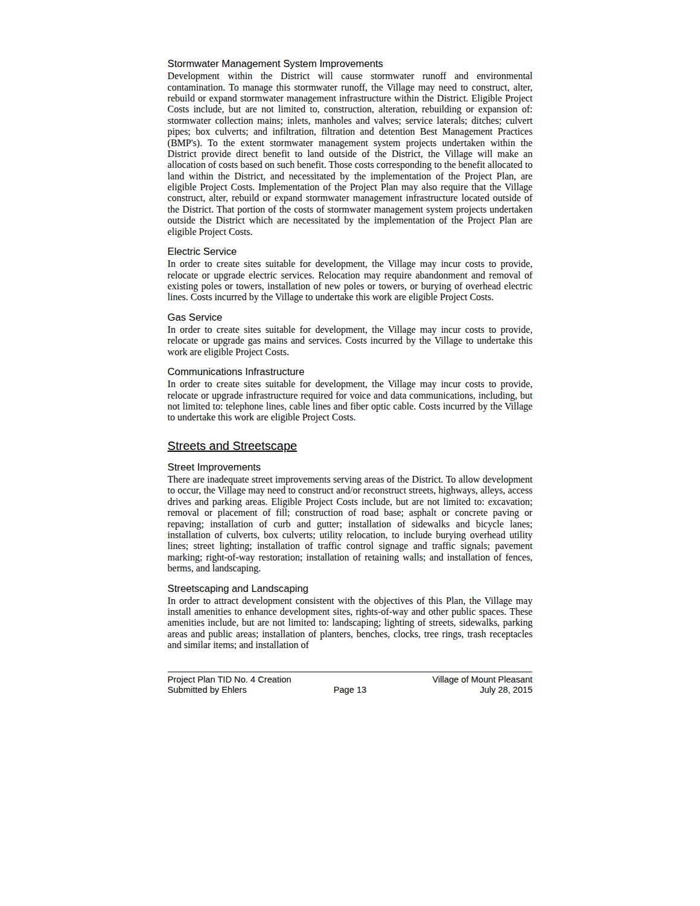Stormwater Management System Improvements
Development within the District will cause stormwater runoff and environmental contamination. To manage this stormwater runoff, the Village may need to construct, alter, rebuild or expand stormwater management infrastructure within the District. Eligible Project Costs include, but are not limited to, construction, alteration, rebuilding or expansion of: stormwater collection mains; inlets, manholes and valves; service laterals; ditches; culvert pipes; box culverts; and infiltration, filtration and detention Best Management Practices (BMP's). To the extent stormwater management system projects undertaken within the District provide direct benefit to land outside of the District, the Village will make an allocation of costs based on such benefit. Those costs corresponding to the benefit allocated to land within the District, and necessitated by the implementation of the Project Plan, are eligible Project Costs. Implementation of the Project Plan may also require that the Village construct, alter, rebuild or expand stormwater management infrastructure located outside of the District. That portion of the costs of stormwater management system projects undertaken outside the District which are necessitated by the implementation of the Project Plan are eligible Project Costs.
Electric Service
In order to create sites suitable for development, the Village may incur costs to provide, relocate or upgrade electric services. Relocation may require abandonment and removal of existing poles or towers, installation of new poles or towers, or burying of overhead electric lines. Costs incurred by the Village to undertake this work are eligible Project Costs.
Gas Service
In order to create sites suitable for development, the Village may incur costs to provide, relocate or upgrade gas mains and services. Costs incurred by the Village to undertake this work are eligible Project Costs.
Communications Infrastructure
In order to create sites suitable for development, the Village may incur costs to provide, relocate or upgrade infrastructure required for voice and data communications, including, but not limited to: telephone lines, cable lines and fiber optic cable. Costs incurred by the Village to undertake this work are eligible Project Costs.
Streets and Streetscape
Street Improvements
There are inadequate street improvements serving areas of the District. To allow development to occur, the Village may need to construct and/or reconstruct streets, highways, alleys, access drives and parking areas. Eligible Project Costs include, but are not limited to: excavation; removal or placement of fill; construction of road base; asphalt or concrete paving or repaving; installation of curb and gutter; installation of sidewalks and bicycle lanes; installation of culverts, box culverts; utility relocation, to include burying overhead utility lines; street lighting; installation of traffic control signage and traffic signals; pavement marking; right-of-way restoration; installation of retaining walls; and installation of fences, berms, and landscaping.
Streetscaping and Landscaping
In order to attract development consistent with the objectives of this Plan, the Village may install amenities to enhance development sites, rights-of-way and other public spaces. These amenities include, but are not limited to: landscaping; lighting of streets, sidewalks, parking areas and public areas; installation of planters, benches, clocks, tree rings, trash receptacles and similar items; and installation of
| Project Plan TID No. 4 Creation | | Village of Mount Pleasant |
| Submitted by Ehlers | Page 13 | July 28, 2015 |